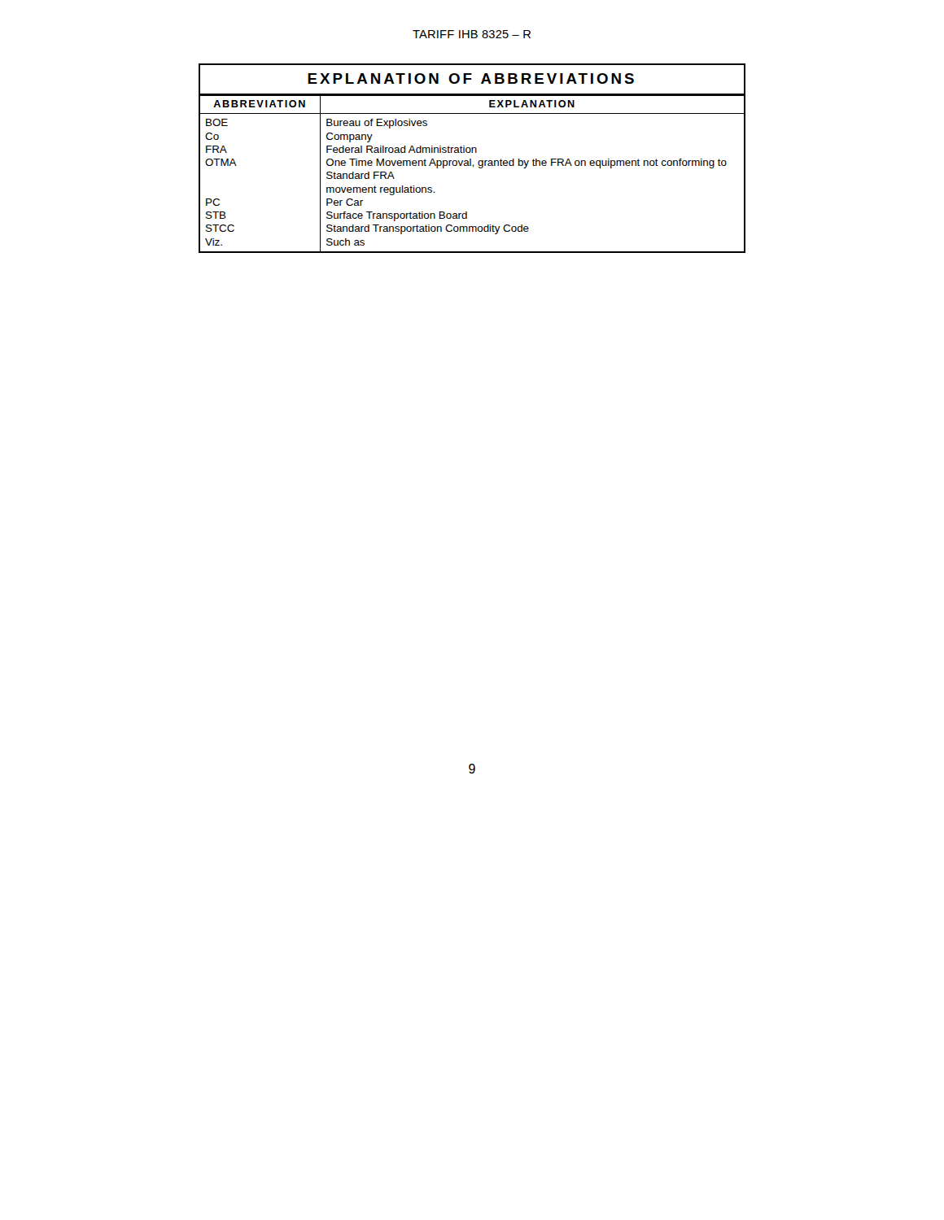TARIFF IHB 8325 – R
EXPLANATION OF ABBREVIATIONS
| ABBREVIATION | EXPLANATION |
| --- | --- |
| BOE | Bureau of Explosives |
| Co | Company |
| FRA | Federal Railroad Administration |
| OTMA | One Time Movement Approval, granted by the FRA on equipment not conforming to Standard FRA movement regulations. |
| PC | Per Car |
| STB | Surface Transportation Board |
| STCC | Standard Transportation Commodity Code |
| Viz. | Such as |
9